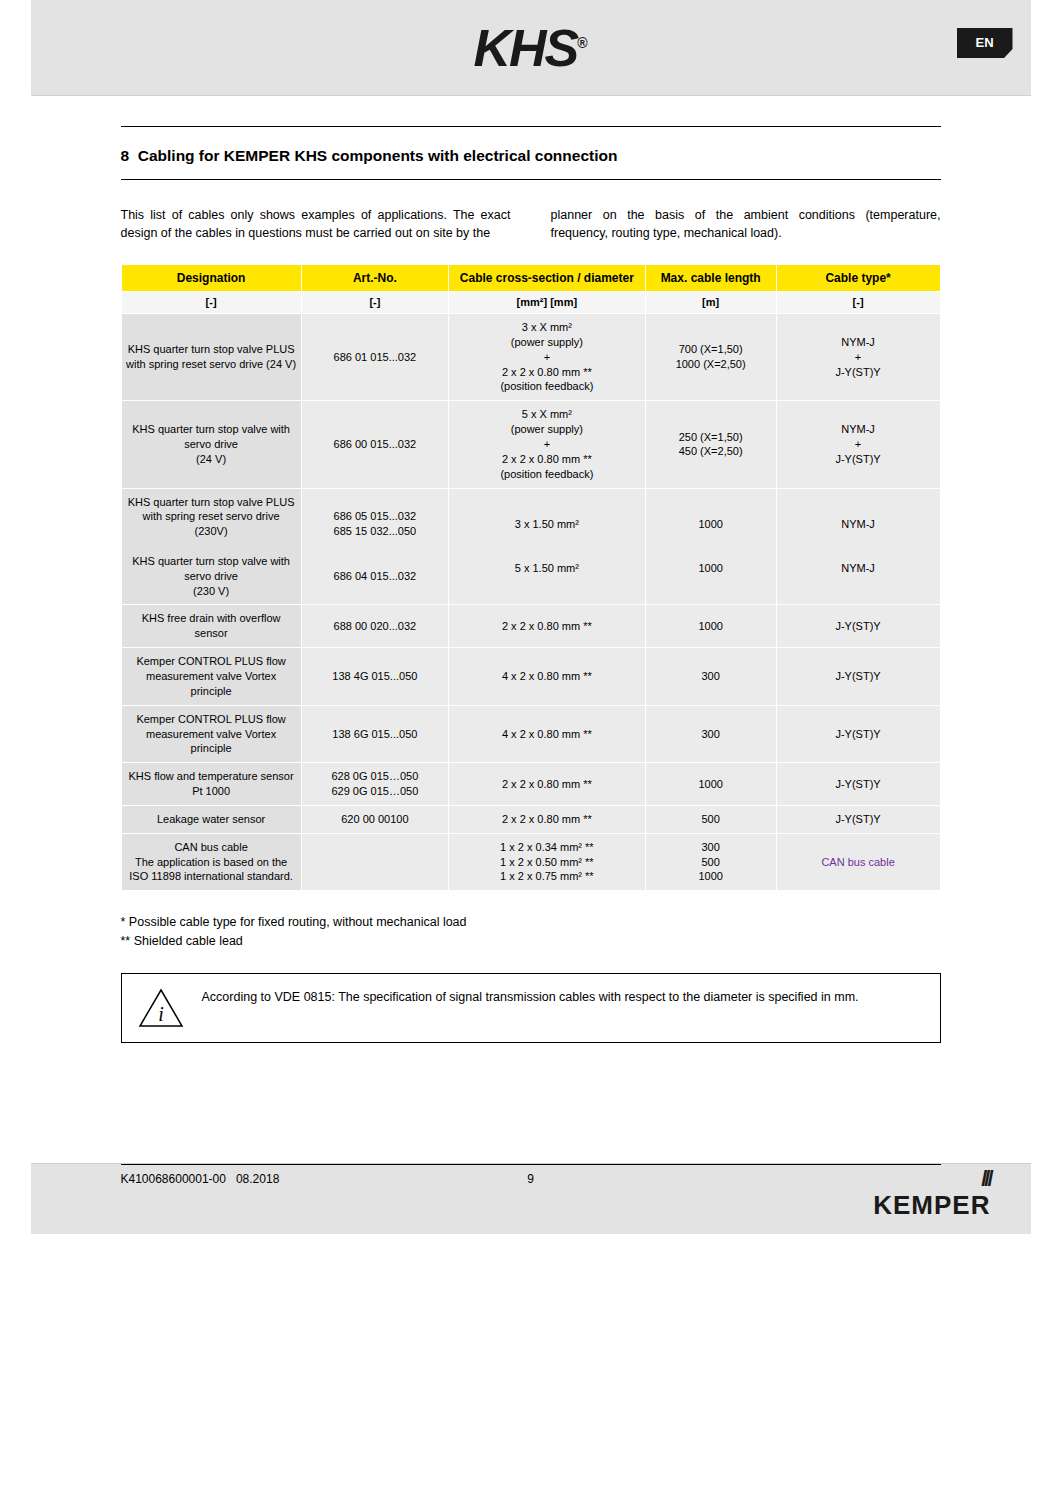KHS®
EN
8 Cabling for KEMPER KHS components with electrical connection
This list of cables only shows examples of applications. The exact design of the cables in questions must be carried out on site by the
planner on the basis of the ambient conditions (temperature, frequency, routing type, mechanical load).
| Designation | Art.-No. | Cable cross-section / diameter | Max. cable length | Cable type* |
| --- | --- | --- | --- | --- |
| [-] | [-] | [mm²] [mm] | [m] | [-] |
| KHS quarter turn stop valve PLUS with spring reset servo drive (24 V) | 686 01 015...032 | 3 x X mm² (power supply) + 2 x 2 x 0.80 mm ** (position feedback) | 700 (X=1,50) 1000 (X=2,50) | NYM-J + J-Y(ST)Y |
| KHS quarter turn stop valve with servo drive (24 V) | 686 00 015...032 | 5 x X mm² (power supply) + 2 x 2 x 0.80 mm ** (position feedback) | 250 (X=1,50) 450 (X=2,50) | NYM-J + J-Y(ST)Y |
| KHS quarter turn stop valve PLUS with spring reset servo drive (230V) KHS quarter turn stop valve with servo drive (230 V) | 686 05 015...032 685 15 032...050 686 04 015...032 | 3 x 1.50 mm² 5 x 1.50 mm² | 1000 1000 | NYM-J NYM-J |
| KHS free drain with overflow sensor | 688 00 020...032 | 2 x 2 x 0.80 mm ** | 1000 | J-Y(ST)Y |
| Kemper CONTROL PLUS flow measurement valve Vortex principle | 138 4G 015...050 | 4 x 2 x 0.80 mm ** | 300 | J-Y(ST)Y |
| Kemper CONTROL PLUS flow measurement valve Vortex principle | 138 6G 015...050 | 4 x 2 x 0.80 mm ** | 300 | J-Y(ST)Y |
| KHS flow and temperature sensor Pt 1000 | 628 0G 015…050 629 0G 015…050 | 2 x 2 x 0.80 mm ** | 1000 | J-Y(ST)Y |
| Leakage water sensor | 620 00 00100 | 2 x 2 x 0.80 mm ** | 500 | J-Y(ST)Y |
| CAN bus cable The application is based on the ISO 11898 international standard. | | 1 x 2 x 0.34 mm² ** 1 x 2 x 0.50 mm² ** 1 x 2 x 0.75 mm² ** | 300 500 1000 | CAN bus cable |
* Possible cable type for fixed routing, without mechanical load
** Shielded cable lead
i
According to VDE 0815: The specification of signal transmission cables with respect to the diameter is specified in mm.
K410068600001-00 08.2018
9
///
KEMPER